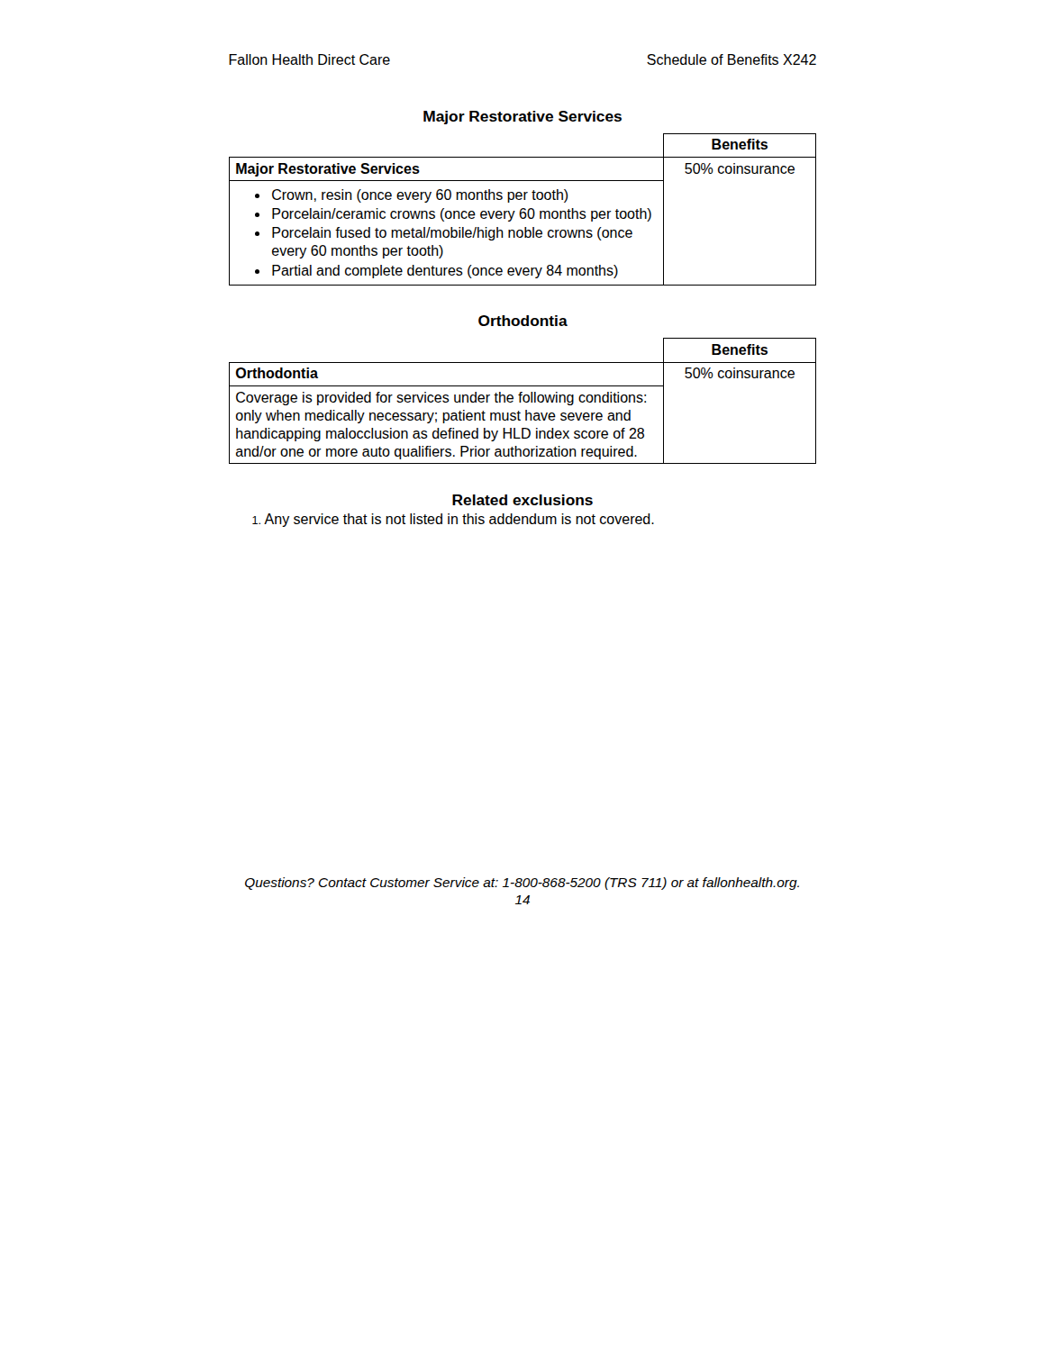Fallon Health Direct Care
Schedule of Benefits X242
Major Restorative Services
| | Benefits |
| --- | --- |
| Major Restorative Services | 50% coinsurance |
| Crown, resin (once every 60 months per tooth) Porcelain/ceramic crowns (once every 60 months per tooth) Porcelain fused to metal/mobile/high noble crowns (once every 60 months per tooth) Partial and complete dentures (once every 84 months) |
Orthodontia
| | Benefits |
| --- | --- |
| Orthodontia | 50% coinsurance |
| Coverage is provided for services under the following conditions: only when medically necessary; patient must have severe and handicapping malocclusion as defined by HLD index score of 28 and/or one or more auto qualifiers. Prior authorization required. |
Related exclusions
Any service that is not listed in this addendum is not covered.
Questions? Contact Customer Service at: 1-800-868-5200 (TRS 711) or at fallonhealth.org.
14